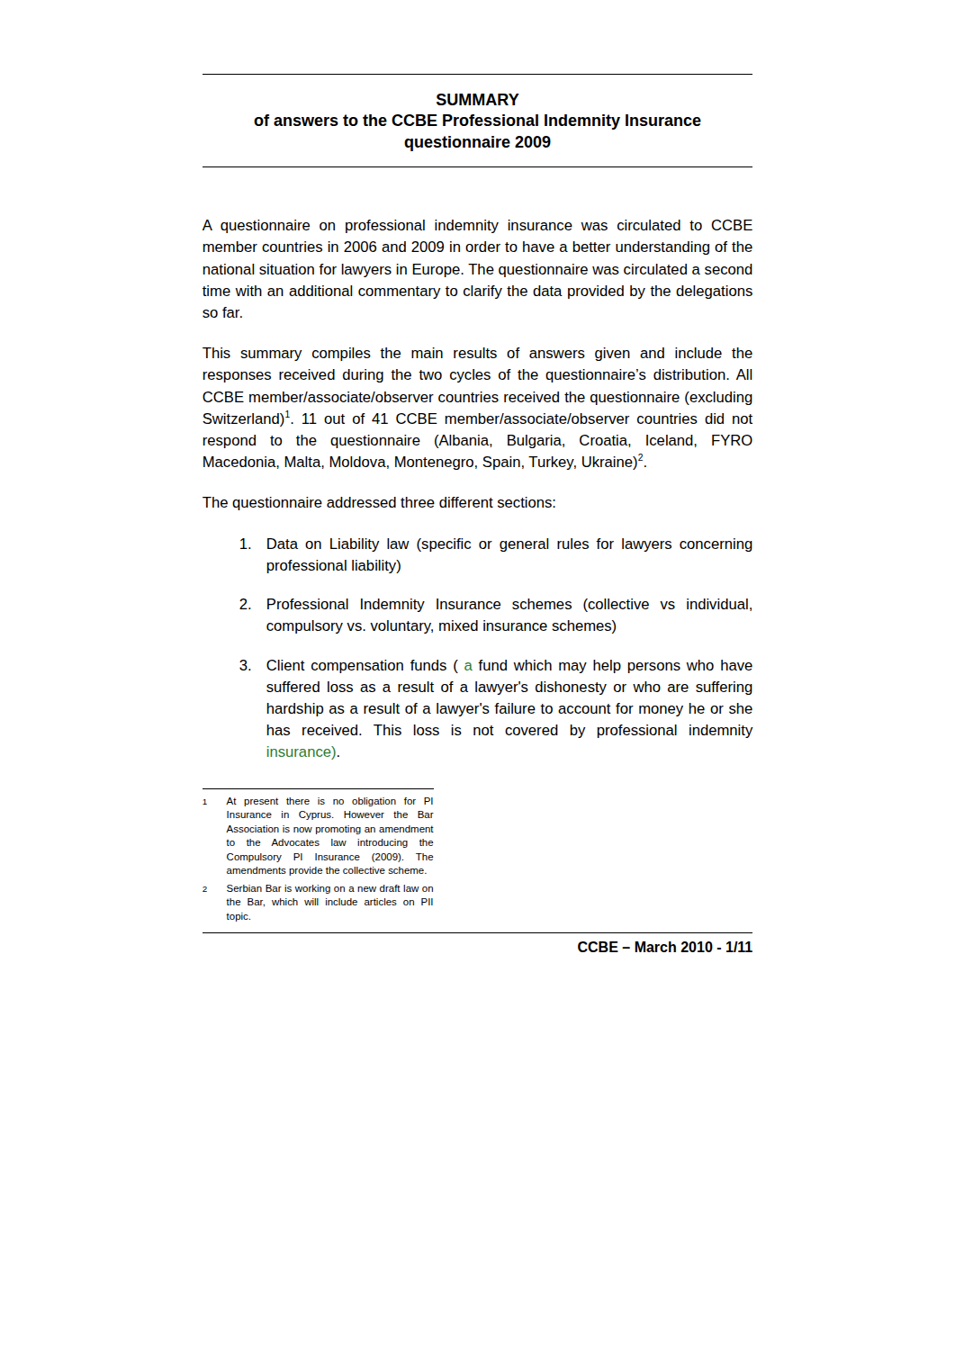SUMMARYof answers to the CCBE Professional Indemnity Insurance questionnaire 2009
A questionnaire on professional indemnity insurance was circulated to CCBE member countries in 2006 and 2009 in order to have a better understanding of the national situation for lawyers in Europe. The questionnaire was circulated a second time with an additional commentary to clarify the data provided by the delegations so far.
This summary compiles the main results of answers given and include the responses received during the two cycles of the questionnaire’s distribution. All CCBE member/associate/observer countries received the questionnaire (excluding Switzerland)1. 11 out of 41 CCBE member/associate/observer countries did not respond to the questionnaire (Albania, Bulgaria, Croatia, Iceland, FYRO Macedonia, Malta, Moldova, Montenegro, Spain, Turkey, Ukraine)2.
The questionnaire addressed three different sections:
Data on Liability law (specific or general rules for lawyers concerning professional liability)
Professional Indemnity Insurance schemes (collective vs individual, compulsory vs. voluntary, mixed insurance schemes)
Client compensation funds ( a fund which may help persons who have suffered loss as a result of a lawyer's dishonesty or who are suffering hardship as a result of a lawyer's failure to account for money he or she has received. This loss is not covered by professional indemnity insurance).
1 At present there is no obligation for PI Insurance in Cyprus. However the Bar Association is now promoting an amendment to the Advocates law introducing the Compulsory PI Insurance (2009). The amendments provide the collective scheme.
2 Serbian Bar is working on a new draft law on the Bar, which will include articles on PII topic.
CCBE – March 2010 - 1/11